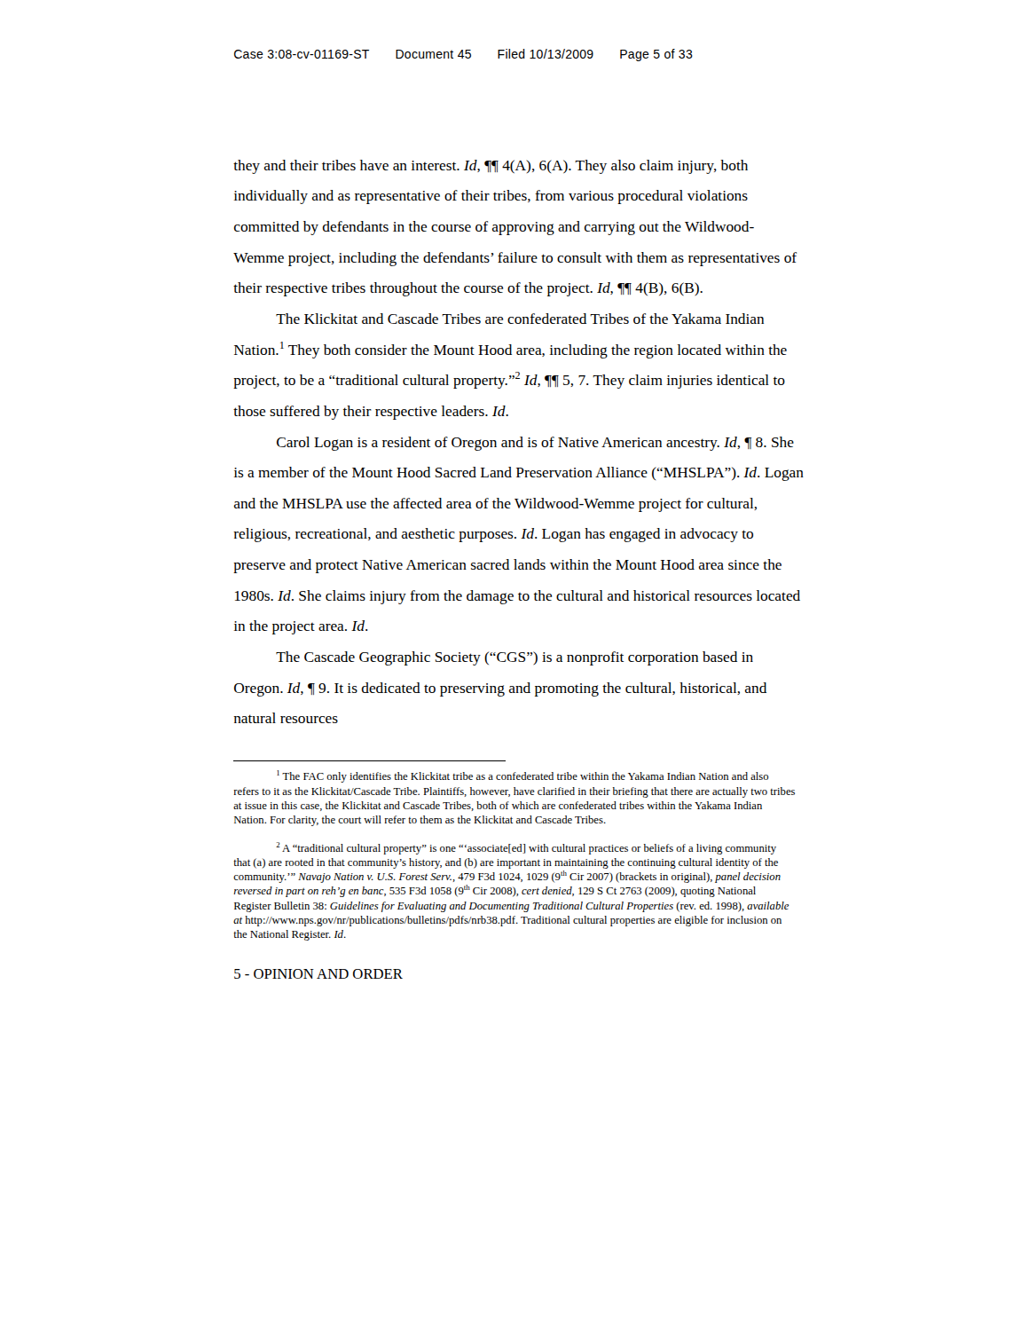Case 3:08-cv-01169-ST Document 45 Filed 10/13/2009 Page 5 of 33
they and their tribes have an interest. Id, ¶¶ 4(A), 6(A). They also claim injury, both individually and as representative of their tribes, from various procedural violations committed by defendants in the course of approving and carrying out the Wildwood-Wemme project, including the defendants’ failure to consult with them as representatives of their respective tribes throughout the course of the project. Id, ¶¶ 4(B), 6(B).
The Klickitat and Cascade Tribes are confederated Tribes of the Yakama Indian Nation.1 They both consider the Mount Hood area, including the region located within the project, to be a “traditional cultural property.”2 Id, ¶¶ 5, 7. They claim injuries identical to those suffered by their respective leaders. Id.
Carol Logan is a resident of Oregon and is of Native American ancestry. Id, ¶ 8. She is a member of the Mount Hood Sacred Land Preservation Alliance (“MHSLPA”). Id. Logan and the MHSLPA use the affected area of the Wildwood-Wemme project for cultural, religious, recreational, and aesthetic purposes. Id. Logan has engaged in advocacy to preserve and protect Native American sacred lands within the Mount Hood area since the 1980s. Id. She claims injury from the damage to the cultural and historical resources located in the project area. Id.
The Cascade Geographic Society (“CGS”) is a nonprofit corporation based in Oregon. Id, ¶ 9. It is dedicated to preserving and promoting the cultural, historical, and natural resources
1 The FAC only identifies the Klickitat tribe as a confederated tribe within the Yakama Indian Nation and also refers to it as the Klickitat/Cascade Tribe. Plaintiffs, however, have clarified in their briefing that there are actually two tribes at issue in this case, the Klickitat and Cascade Tribes, both of which are confederated tribes within the Yakama Indian Nation. For clarity, the court will refer to them as the Klickitat and Cascade Tribes.
2 A “traditional cultural property” is one “‘associate[ed] with cultural practices or beliefs of a living community that (a) are rooted in that community’s history, and (b) are important in maintaining the continuing cultural identity of the community.’” Navajo Nation v. U.S. Forest Serv., 479 F3d 1024, 1029 (9th Cir 2007) (brackets in original), panel decision reversed in part on reh’g en banc, 535 F3d 1058 (9th Cir 2008), cert denied, 129 S Ct 2763 (2009), quoting National Register Bulletin 38: Guidelines for Evaluating and Documenting Traditional Cultural Properties (rev. ed. 1998), available at http://www.nps.gov/nr/publications/bulletins/pdfs/nrb38.pdf. Traditional cultural properties are eligible for inclusion on the National Register. Id.
5 - OPINION AND ORDER